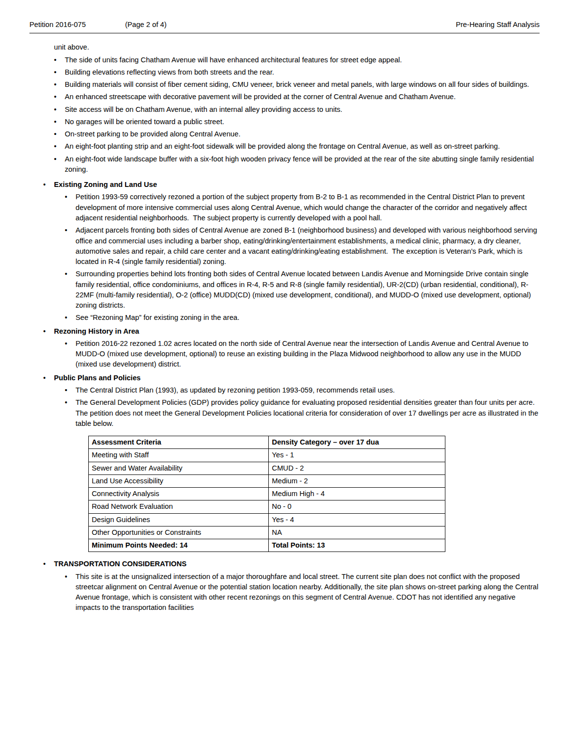Petition 2016-075 (Page 2 of 4) Pre-Hearing Staff Analysis
unit above.
The side of units facing Chatham Avenue will have enhanced architectural features for street edge appeal.
Building elevations reflecting views from both streets and the rear.
Building materials will consist of fiber cement siding, CMU veneer, brick veneer and metal panels, with large windows on all four sides of buildings.
An enhanced streetscape with decorative pavement will be provided at the corner of Central Avenue and Chatham Avenue.
Site access will be on Chatham Avenue, with an internal alley providing access to units.
No garages will be oriented toward a public street.
On-street parking to be provided along Central Avenue.
An eight-foot planting strip and an eight-foot sidewalk will be provided along the frontage on Central Avenue, as well as on-street parking.
An eight-foot wide landscape buffer with a six-foot high wooden privacy fence will be provided at the rear of the site abutting single family residential zoning.
Existing Zoning and Land Use
Petition 1993-59 correctively rezoned a portion of the subject property from B-2 to B-1 as recommended in the Central District Plan to prevent development of more intensive commercial uses along Central Avenue, which would change the character of the corridor and negatively affect adjacent residential neighborhoods. The subject property is currently developed with a pool hall.
Adjacent parcels fronting both sides of Central Avenue are zoned B-1 (neighborhood business) and developed with various neighborhood serving office and commercial uses including a barber shop, eating/drinking/entertainment establishments, a medical clinic, pharmacy, a dry cleaner, automotive sales and repair, a child care center and a vacant eating/drinking/eating establishment. The exception is Veteran’s Park, which is located in R-4 (single family residential) zoning.
Surrounding properties behind lots fronting both sides of Central Avenue located between Landis Avenue and Morningside Drive contain single family residential, office condominiums, and offices in R-4, R-5 and R-8 (single family residential), UR-2(CD) (urban residential, conditional), R-22MF (multi-family residential), O-2 (office) MUDD(CD) (mixed use development, conditional), and MUDD-O (mixed use development, optional) zoning districts.
See “Rezoning Map” for existing zoning in the area.
Rezoning History in Area
Petition 2016-22 rezoned 1.02 acres located on the north side of Central Avenue near the intersection of Landis Avenue and Central Avenue to MUDD-O (mixed use development, optional) to reuse an existing building in the Plaza Midwood neighborhood to allow any use in the MUDD (mixed use development) district.
Public Plans and Policies
The Central District Plan (1993), as updated by rezoning petition 1993-059, recommends retail uses.
The General Development Policies (GDP) provides policy guidance for evaluating proposed residential densities greater than four units per acre. The petition does not meet the General Development Policies locational criteria for consideration of over 17 dwellings per acre as illustrated in the table below.
| Assessment Criteria | Density Category – over 17 dua |
| --- | --- |
| Meeting with Staff | Yes - 1 |
| Sewer and Water Availability | CMUD - 2 |
| Land Use Accessibility | Medium - 2 |
| Connectivity Analysis | Medium High - 4 |
| Road Network Evaluation | No - 0 |
| Design Guidelines | Yes - 4 |
| Other Opportunities or Constraints | NA |
| Minimum Points Needed: 14 | Total Points: 13 |
TRANSPORTATION CONSIDERATIONS
This site is at the unsignalized intersection of a major thoroughfare and local street. The current site plan does not conflict with the proposed streetcar alignment on Central Avenue or the potential station location nearby. Additionally, the site plan shows on-street parking along the Central Avenue frontage, which is consistent with other recent rezonings on this segment of Central Avenue. CDOT has not identified any negative impacts to the transportation facilities